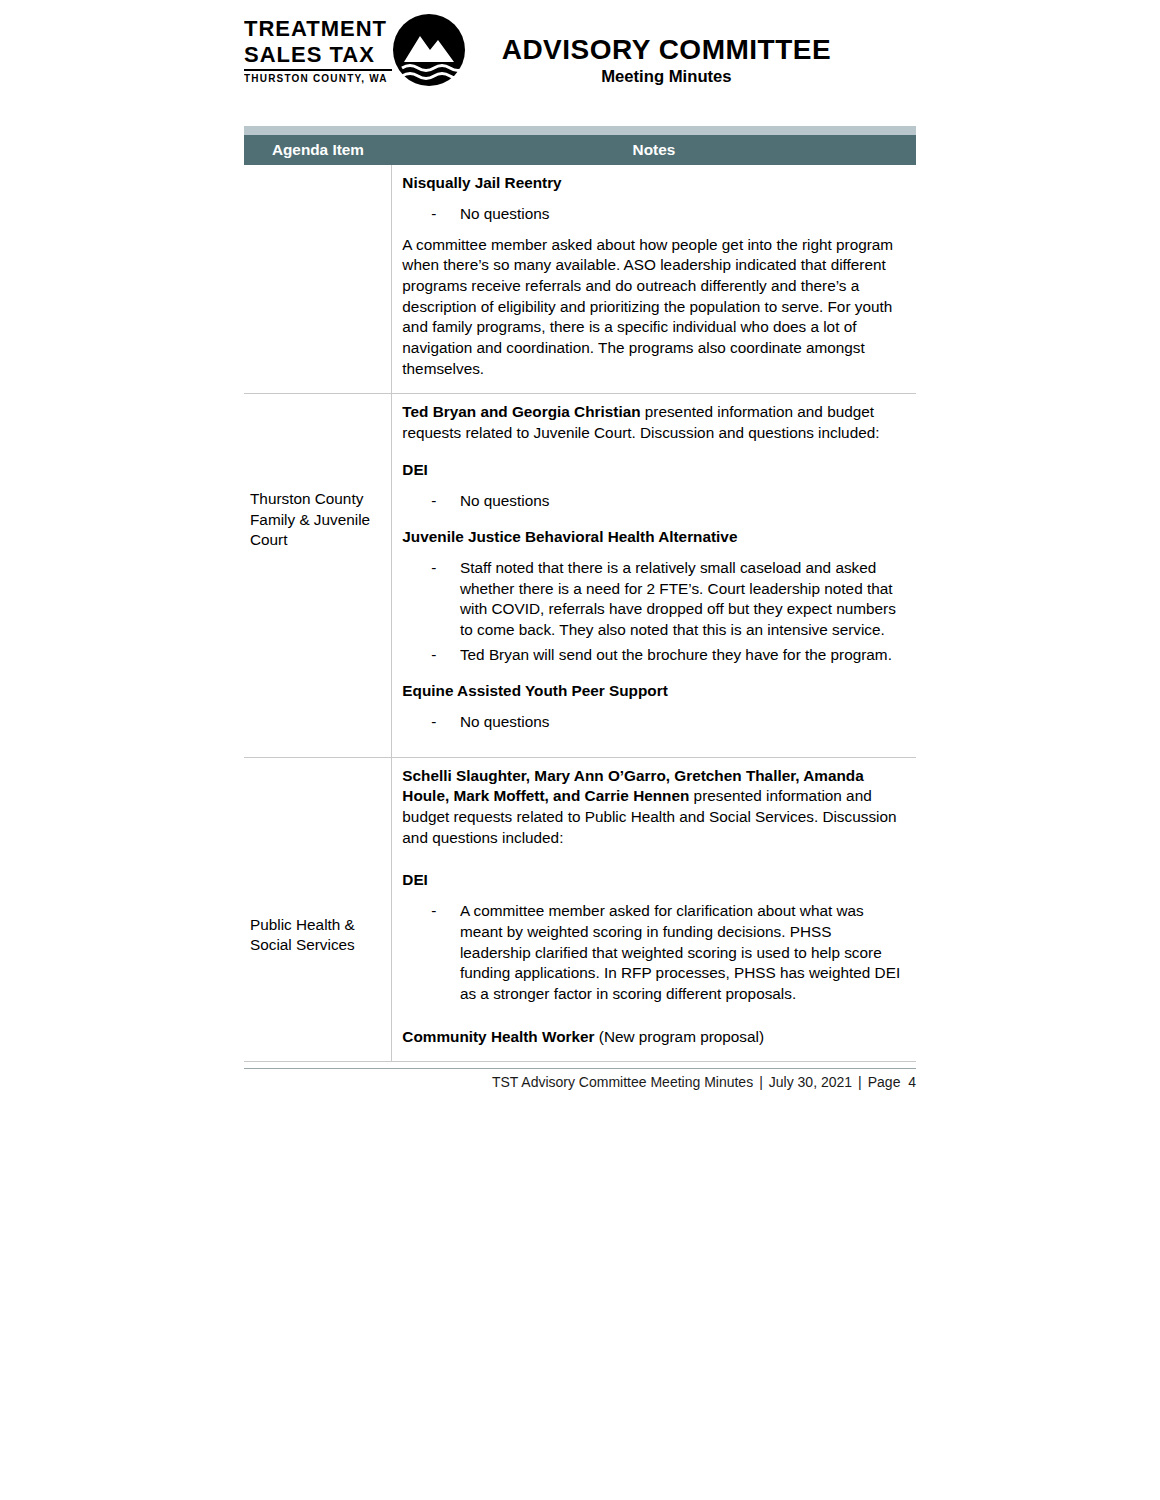TREATMENT SALES TAX THURSTON COUNTY, WA
ADVISORY COMMITTEE
Meeting Minutes
| Agenda Item | Notes |
| --- | --- |
| | Nisqually Jail Reentry No questions A committee member asked about how people get into the right program when there’s so many available. ASO leadership indicated that different programs receive referrals and do outreach differently and there’s a description of eligibility and prioritizing the population to serve. For youth and family programs, there is a specific individual who does a lot of navigation and coordination. The programs also coordinate amongst themselves. |
| Thurston County Family & Juvenile Court | Ted Bryan and Georgia Christian presented information and budget requests related to Juvenile Court. Discussion and questions included: DEI No questions Juvenile Justice Behavioral Health Alternative Staff noted that there is a relatively small caseload and asked whether there is a need for 2 FTE’s. Court leadership noted that with COVID, referrals have dropped off but they expect numbers to come back. They also noted that this is an intensive service. Ted Bryan will send out the brochure they have for the program. Equine Assisted Youth Peer Support No questions |
| Public Health & Social Services | Schelli Slaughter, Mary Ann O’Garro, Gretchen Thaller, Amanda Houle, Mark Moffett, and Carrie Hennen presented information and budget requests related to Public Health and Social Services. Discussion and questions included: DEI A committee member asked for clarification about what was meant by weighted scoring in funding decisions. PHSS leadership clarified that weighted scoring is used to help score funding applications. In RFP processes, PHSS has weighted DEI as a stronger factor in scoring different proposals. Community Health Worker (New program proposal) |
TST Advisory Committee Meeting Minutes|July 30, 2021|Page 4